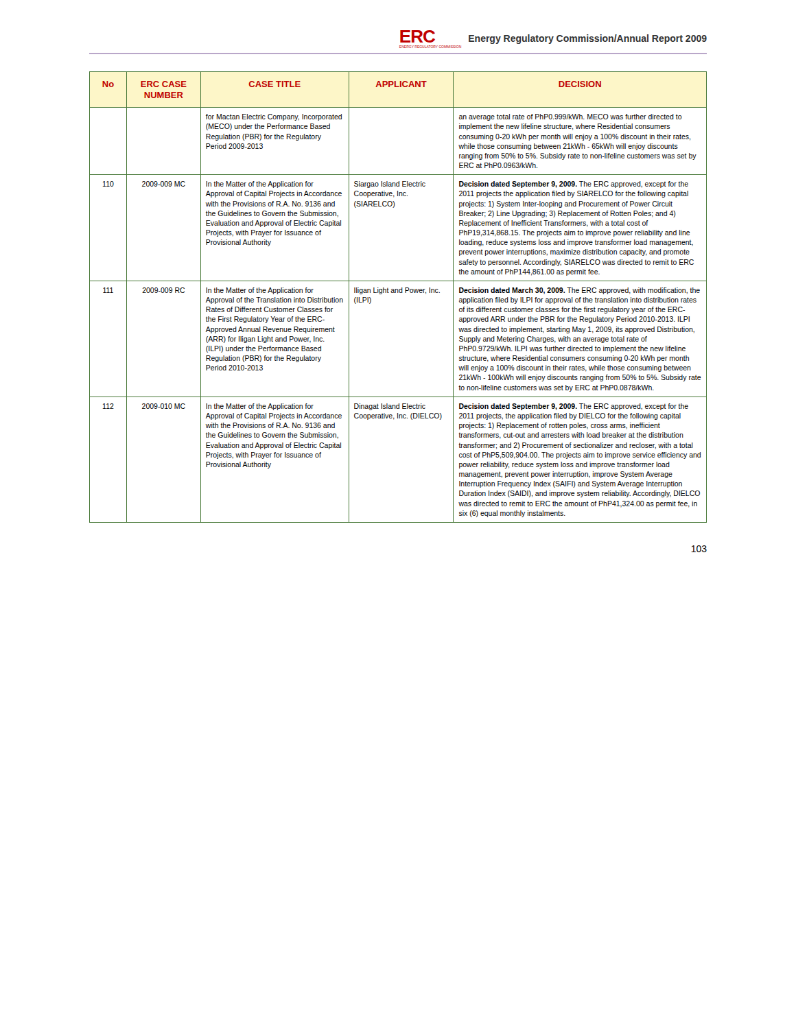ERCENERGY REGULATORY COMMISSION
Energy Regulatory Commission/Annual Report 2009
| No | ERC CASE NUMBER | CASE TITLE | APPLICANT | DECISION |
| --- | --- | --- | --- | --- |
| | | for Mactan Electric Company, Incorporated (MECO) under the Performance Based Regulation (PBR) for the Regulatory Period 2009-2013 | | an average total rate of PhP0.999/kWh. MECO was further directed to implement the new lifeline structure, where Residential consumers consuming 0-20 kWh per month will enjoy a 100% discount in their rates, while those consuming between 21kWh - 65kWh will enjoy discounts ranging from 50% to 5%. Subsidy rate to non-lifeline customers was set by ERC at PhP0.0963/kWh. |
| 110 | 2009-009 MC | In the Matter of the Application for Approval of Capital Projects in Accordance with the Provisions of R.A. No. 9136 and the Guidelines to Govern the Submission, Evaluation and Approval of Electric Capital Projects, with Prayer for Issuance of Provisional Authority | Siargao Island Electric Cooperative, Inc. (SIARELCO) | Decision dated September 9, 2009. The ERC approved, except for the 2011 projects the application filed by SIARELCO for the following capital projects: 1) System Inter-looping and Procurement of Power Circuit Breaker; 2) Line Upgrading; 3) Replacement of Rotten Poles; and 4) Replacement of Inefficient Transformers, with a total cost of PhP19,314,868.15. The projects aim to improve power reliability and line loading, reduce systems loss and improve transformer load management, prevent power interruptions, maximize distribution capacity, and promote safety to personnel. Accordingly, SIARELCO was directed to remit to ERC the amount of PhP144,861.00 as permit fee. |
| 111 | 2009-009 RC | In the Matter of the Application for Approval of the Translation into Distribution Rates of Different Customer Classes for the First Regulatory Year of the ERC-Approved Annual Revenue Requirement (ARR) for Iligan Light and Power, Inc. (ILPI) under the Performance Based Regulation (PBR) for the Regulatory Period 2010-2013 | Iligan Light and Power, Inc. (ILPI) | Decision dated March 30, 2009. The ERC approved, with modification, the application filed by ILPI for approval of the translation into distribution rates of its different customer classes for the first regulatory year of the ERC-approved ARR under the PBR for the Regulatory Period 2010-2013. ILPI was directed to implement, starting May 1, 2009, its approved Distribution, Supply and Metering Charges, with an average total rate of PhP0.9729/kWh. ILPI was further directed to implement the new lifeline structure, where Residential consumers consuming 0-20 kWh per month will enjoy a 100% discount in their rates, while those consuming between 21kWh - 100kWh will enjoy discounts ranging from 50% to 5%. Subsidy rate to non-lifeline customers was set by ERC at PhP0.0878/kWh. |
| 112 | 2009-010 MC | In the Matter of the Application for Approval of Capital Projects in Accordance with the Provisions of R.A. No. 9136 and the Guidelines to Govern the Submission, Evaluation and Approval of Electric Capital Projects, with Prayer for Issuance of Provisional Authority | Dinagat Island Electric Cooperative, Inc. (DIELCO) | Decision dated September 9, 2009. The ERC approved, except for the 2011 projects, the application filed by DIELCO for the following capital projects: 1) Replacement of rotten poles, cross arms, inefficient transformers, cut-out and arresters with load breaker at the distribution transformer; and 2) Procurement of sectionalizer and recloser, with a total cost of PhP5,509,904.00. The projects aim to improve service efficiency and power reliability, reduce system loss and improve transformer load management, prevent power interruption, improve System Average Interruption Frequency Index (SAIFI) and System Average Interruption Duration Index (SAIDI), and improve system reliability. Accordingly, DIELCO was directed to remit to ERC the amount of PhP41,324.00 as permit fee, in six (6) equal monthly instalments. |
103